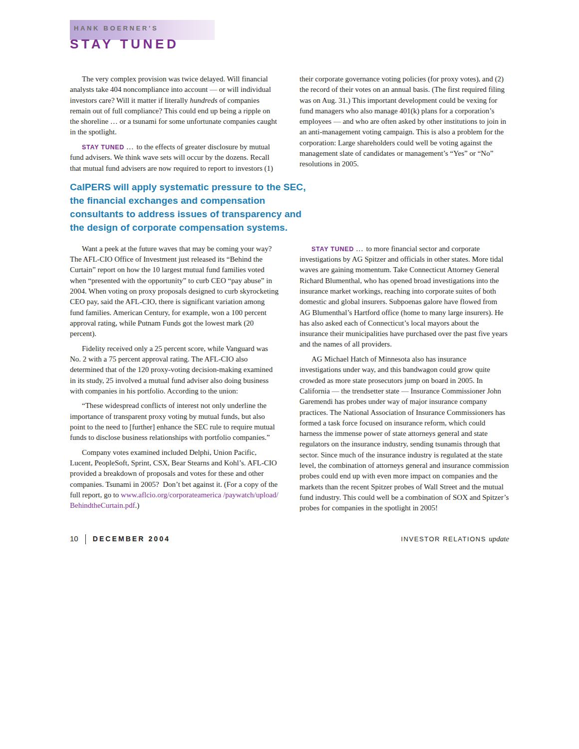Hank Boerner’s
Stay Tuned
The very complex provision was twice delayed. Will financial analysts take 404 noncompliance into account — or will individual investors care? Will it matter if literally hundreds of companies remain out of full compliance? This could end up being a ripple on the shoreline … or a tsunami for some unfortunate companies caught in the spotlight.
STAY TUNED … to the effects of greater disclosure by mutual fund advisers. We think wave sets will occur by the dozens. Recall that mutual fund advisers are now required to report to investors (1) their corporate governance voting policies (for proxy votes), and (2) the record of their votes on an annual basis. (The first required filing was on Aug. 31.) This important development could be vexing for fund managers who also manage 401(k) plans for a corporation’s employees — and who are often asked by other institutions to join in an anti-management voting campaign. This is also a problem for the corporation: Large shareholders could well be voting against the management slate of candidates or management’s “Yes” or “No” resolutions in 2005.
CalPERS will apply systematic pressure to the SEC, the financial exchanges and compensation consultants to address issues of transparency and the design of corporate compensation systems.
Want a peek at the future waves that may be coming your way? The AFL-CIO Office of Investment just released its “Behind the Curtain” report on how the 10 largest mutual fund families voted when “presented with the opportunity” to curb CEO “pay abuse” in 2004. When voting on proxy proposals designed to curb skyrocketing CEO pay, said the AFL-CIO, there is significant variation among fund families. American Century, for example, won a 100 percent approval rating, while Putnam Funds got the lowest mark (20 percent).
Fidelity received only a 25 percent score, while Vanguard was No. 2 with a 75 percent approval rating. The AFL-CIO also determined that of the 120 proxy-voting decision-making examined in its study, 25 involved a mutual fund adviser also doing business with companies in his portfolio. According to the union:
“These widespread conflicts of interest not only underline the importance of transparent proxy voting by mutual funds, but also point to the need to [further] enhance the SEC rule to require mutual funds to disclose business relationships with portfolio companies.”
Company votes examined included Delphi, Union Pacific, Lucent, PeopleSoft, Sprint, CSX, Bear Stearns and Kohl’s. AFL-CIO provided a breakdown of proposals and votes for these and other companies. Tsunami in 2005? Don’t bet against it. (For a copy of the full report, go to www.aflcio.org/corporateamerica /paywatch/upload/BehindtheCurtain.pdf.)
STAY TUNED … to more financial sector and corporate investigations by AG Spitzer and officials in other states. More tidal waves are gaining momentum. Take Connecticut Attorney General Richard Blumenthal, who has opened broad investigations into the insurance market workings, reaching into corporate suites of both domestic and global insurers. Subpoenas galore have flowed from AG Blumenthal’s Hartford office (home to many large insurers). He has also asked each of Connecticut’s local mayors about the insurance their municipalities have purchased over the past five years and the names of all providers.
AG Michael Hatch of Minnesota also has insurance investigations under way, and this bandwagon could grow quite crowded as more state prosecutors jump on board in 2005. In California — the trendsetter state — Insurance Commissioner John Garemendi has probes under way of major insurance company practices. The National Association of Insurance Commissioners has formed a task force focused on insurance reform, which could harness the immense power of state attorneys general and state regulators on the insurance industry, sending tsunamis through that sector. Since much of the insurance industry is regulated at the state level, the combination of attorneys general and insurance commission probes could end up with even more impact on companies and the markets than the recent Spitzer probes of Wall Street and the mutual fund industry. This could well be a combination of SOX and Spitzer’s probes for companies in the spotlight in 2005!
10 December 2004 Investor Relations update